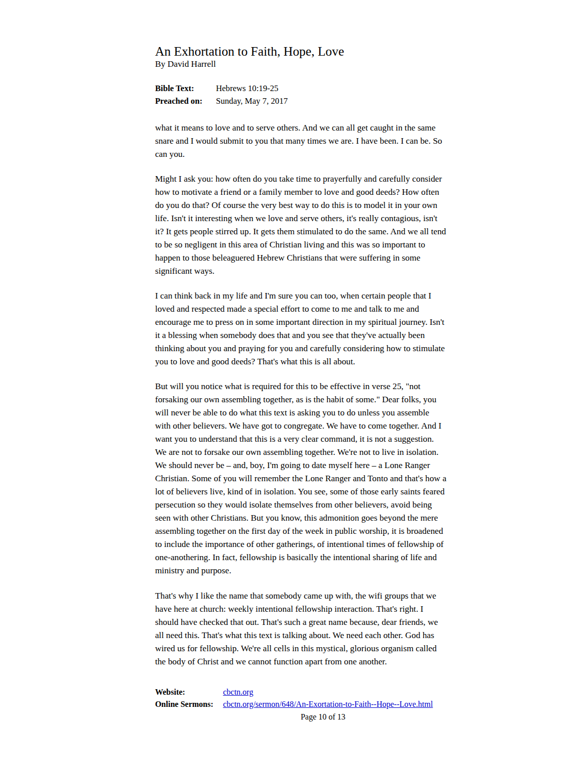An Exhortation to Faith, Hope, Love
By David Harrell
| Bible Text: | Hebrews 10:19-25 |
| Preached on: | Sunday, May 7, 2017 |
what it means to love and to serve others. And we can all get caught in the same snare and I would submit to you that many times we are. I have been. I can be. So can you.
Might I ask you: how often do you take time to prayerfully and carefully consider how to motivate a friend or a family member to love and good deeds? How often do you do that? Of course the very best way to do this is to model it in your own life. Isn't it interesting when we love and serve others, it's really contagious, isn't it? It gets people stirred up. It gets them stimulated to do the same. And we all tend to be so negligent in this area of Christian living and this was so important to happen to those beleaguered Hebrew Christians that were suffering in some significant ways.
I can think back in my life and I'm sure you can too, when certain people that I loved and respected made a special effort to come to me and talk to me and encourage me to press on in some important direction in my spiritual journey. Isn't it a blessing when somebody does that and you see that they've actually been thinking about you and praying for you and carefully considering how to stimulate you to love and good deeds? That's what this is all about.
But will you notice what is required for this to be effective in verse 25, "not forsaking our own assembling together, as is the habit of some." Dear folks, you will never be able to do what this text is asking you to do unless you assemble with other believers. We have got to congregate. We have to come together. And I want you to understand that this is a very clear command, it is not a suggestion. We are not to forsake our own assembling together. We're not to live in isolation. We should never be – and, boy, I'm going to date myself here – a Lone Ranger Christian. Some of you will remember the Lone Ranger and Tonto and that's how a lot of believers live, kind of in isolation. You see, some of those early saints feared persecution so they would isolate themselves from other believers, avoid being seen with other Christians. But you know, this admonition goes beyond the mere assembling together on the first day of the week in public worship, it is broadened to include the importance of other gatherings, of intentional times of fellowship of one-anothering. In fact, fellowship is basically the intentional sharing of life and ministry and purpose.
That's why I like the name that somebody came up with, the wifi groups that we have here at church: weekly intentional fellowship interaction. That's right. I should have checked that out. That's such a great name because, dear friends, we all need this. That's what this text is talking about. We need each other. God has wired us for fellowship. We're all cells in this mystical, glorious organism called the body of Christ and we cannot function apart from one another.
| Website: | cbctn.org |
| Online Sermons: | cbctn.org/sermon/648/An-Exortation-to-Faith--Hope--Love.html |
Page 10 of 13